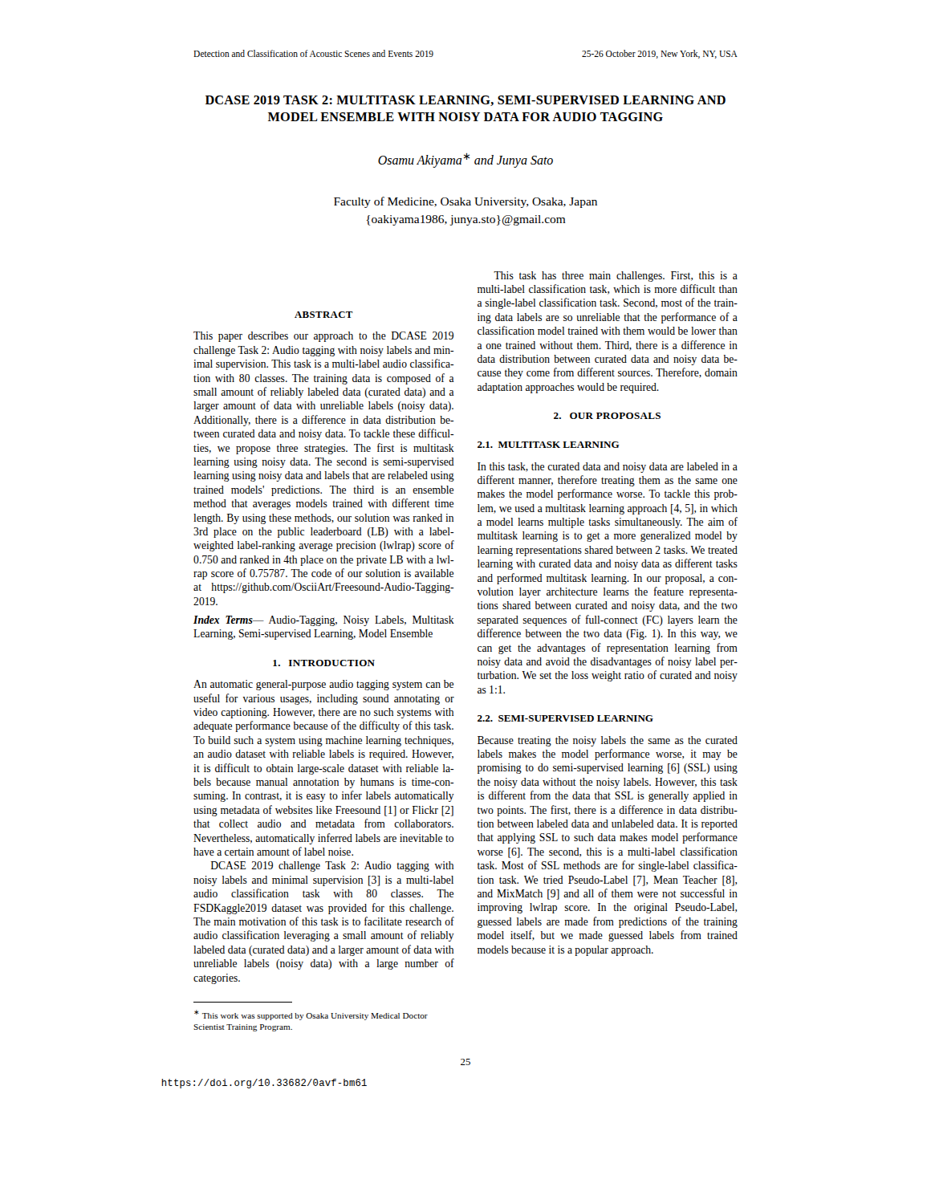Detection and Classification of Acoustic Scenes and Events 2019 25-26 October 2019, New York, NY, USA
DCASE 2019 TASK 2: MULTITASK LEARNING, SEMI-SUPERVISED LEARNING AND
MODEL ENSEMBLE WITH NOISY DATA FOR AUDIO TAGGING
Osamu Akiyama∗ and Junya Sato
Faculty of Medicine, Osaka University, Osaka, Japan
{oakiyama1986, junya.sto}@gmail.com
ABSTRACT
This paper describes our approach to the DCASE 2019 challenge Task 2: Audio tagging with noisy labels and minimal supervision. This task is a multi-label audio classification with 80 classes. The training data is composed of a small amount of reliably labeled data (curated data) and a larger amount of data with unreliable labels (noisy data). Additionally, there is a difference in data distribution between curated data and noisy data. To tackle these difficulties, we propose three strategies. The first is multitask learning using noisy data. The second is semi-supervised learning using noisy data and labels that are relabeled using trained models' predictions. The third is an ensemble method that averages models trained with different time length. By using these methods, our solution was ranked in 3rd place on the public leaderboard (LB) with a label-weighted label-ranking average precision (lwlrap) score of 0.750 and ranked in 4th place on the private LB with a lwlrap score of 0.75787. The code of our solution is available at https://github.com/OsciiArt/Freesound-Audio-Tagging-2019.
Index Terms— Audio-Tagging, Noisy Labels, Multitask Learning, Semi-supervised Learning, Model Ensemble
1. INTRODUCTION
An automatic general-purpose audio tagging system can be useful for various usages, including sound annotating or video captioning. However, there are no such systems with adequate performance because of the difficulty of this task. To build such a system using machine learning techniques, an audio dataset with reliable labels is required. However, it is difficult to obtain large-scale dataset with reliable labels because manual annotation by humans is time-consuming. In contrast, it is easy to infer labels automatically using metadata of websites like Freesound [1] or Flickr [2] that collect audio and metadata from collaborators. Nevertheless, automatically inferred labels are inevitable to have a certain amount of label noise.
DCASE 2019 challenge Task 2: Audio tagging with noisy labels and minimal supervision [3] is a multi-label audio classification task with 80 classes. The FSDKaggle2019 dataset was provided for this challenge. The main motivation of this task is to facilitate research of audio classification leveraging a small amount of reliably labeled data (curated data) and a larger amount of data with unreliable labels (noisy data) with a large number of categories.
∗ This work was supported by Osaka University Medical Doctor Scientist Training Program.
This task has three main challenges. First, this is a multi-label classification task, which is more difficult than a single-label classification task. Second, most of the training data labels are so unreliable that the performance of a classification model trained with them would be lower than a one trained without them. Third, there is a difference in data distribution between curated data and noisy data because they come from different sources. Therefore, domain adaptation approaches would be required.
2. OUR PROPOSALS
2.1. MULTITASK LEARNING
In this task, the curated data and noisy data are labeled in a different manner, therefore treating them as the same one makes the model performance worse. To tackle this problem, we used a multitask learning approach [4, 5], in which a model learns multiple tasks simultaneously. The aim of multitask learning is to get a more generalized model by learning representations shared between 2 tasks. We treated learning with curated data and noisy data as different tasks and performed multitask learning. In our proposal, a convolution layer architecture learns the feature representations shared between curated and noisy data, and the two separated sequences of full-connect (FC) layers learn the difference between the two data (Fig. 1). In this way, we can get the advantages of representation learning from noisy data and avoid the disadvantages of noisy label perturbation. We set the loss weight ratio of curated and noisy as 1:1.
2.2. SEMI-SUPERVISED LEARNING
Because treating the noisy labels the same as the curated labels makes the model performance worse, it may be promising to do semi-supervised learning [6] (SSL) using the noisy data without the noisy labels. However, this task is different from the data that SSL is generally applied in two points. The first, there is a difference in data distribution between labeled data and unlabeled data. It is reported that applying SSL to such data makes model performance worse [6]. The second, this is a multi-label classification task. Most of SSL methods are for single-label classification task. We tried Pseudo-Label [7], Mean Teacher [8], and MixMatch [9] and all of them were not successful in improving lwlrap score. In the original Pseudo-Label, guessed labels are made from predictions of the training model itself, but we made guessed labels from trained models because it is a popular approach.
25
https://doi.org/10.33682/0avf-bm61